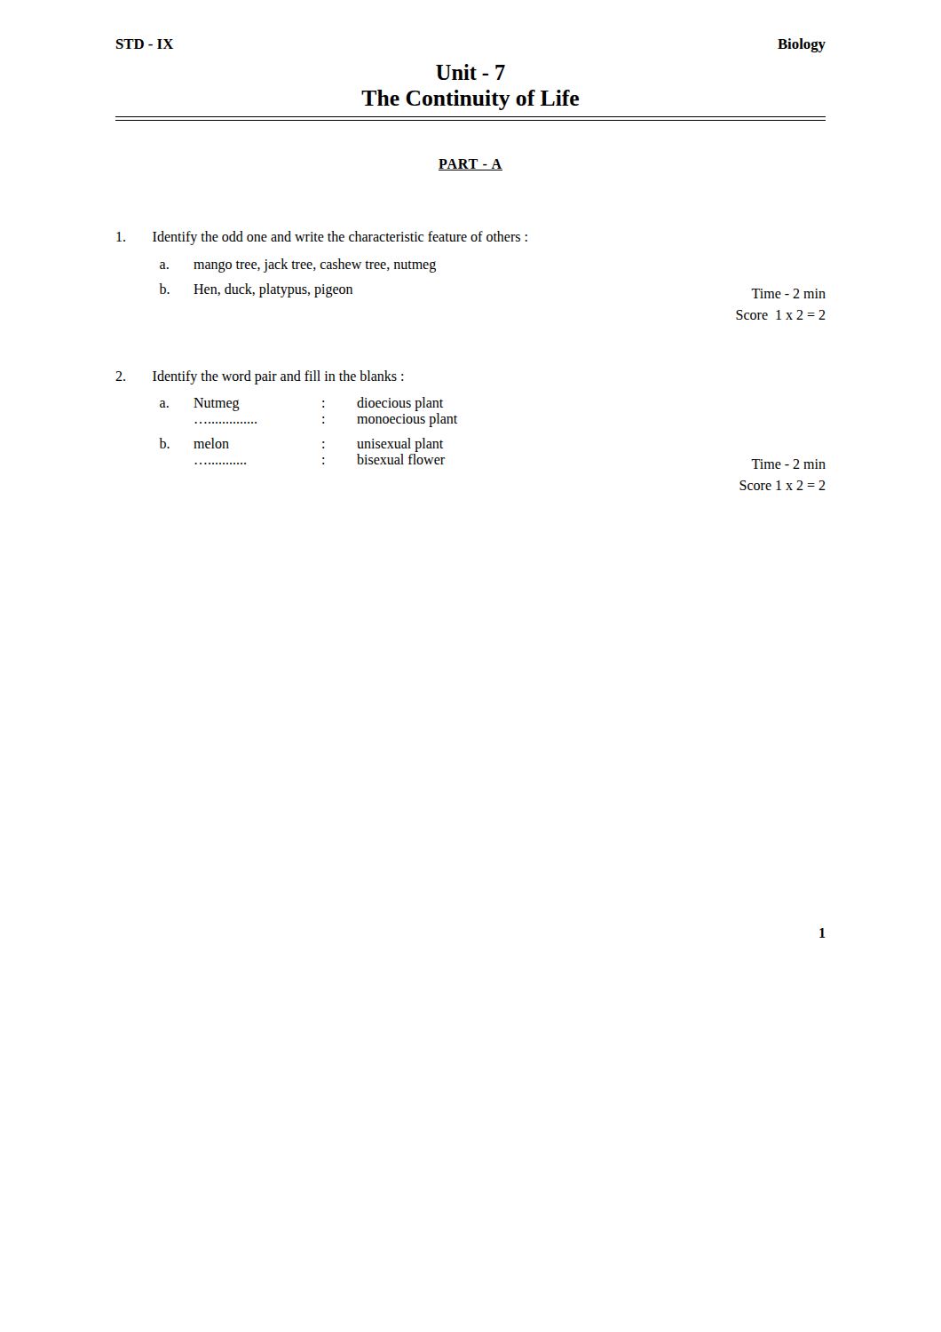STD - IX Biology
Unit - 7 The Continuity of Life
PART - A
Identify the odd one and write the characteristic feature of others :
mango tree, jack tree, cashew tree, nutmeg
Hen, duck, platypus, pigeon
Time - 2 min
Score 1 x 2 = 2
Identify the word pair and fill in the blanks :
Nutmeg: dioecious plant
…..............: monoecious plant
melon: unisexual plant
…...........: bisexual flower
Time - 2 min
Score 1 x 2 = 2
1